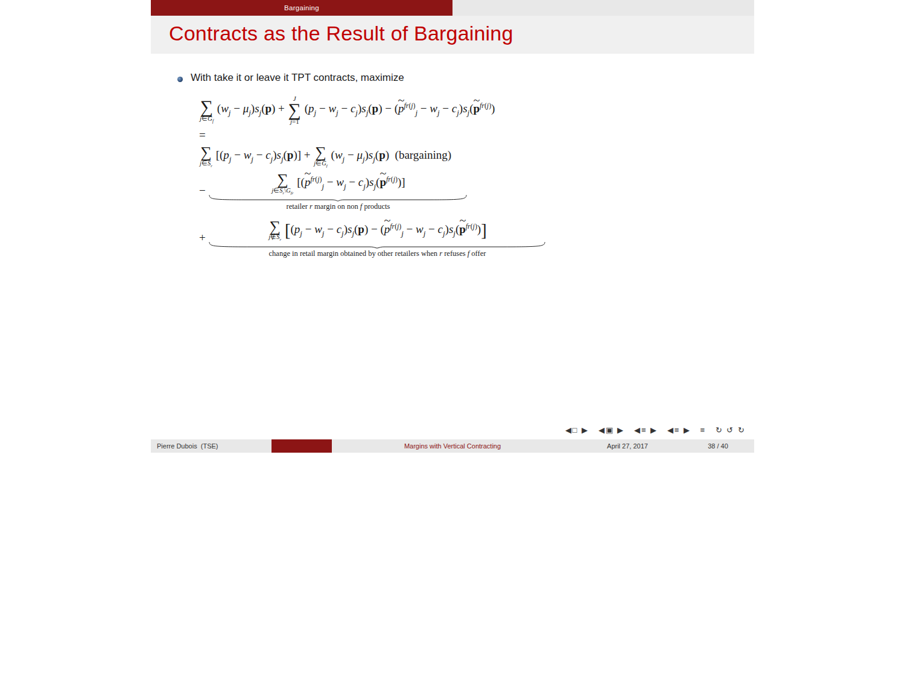Bargaining
Contracts as the Result of Bargaining
With take it or leave it TPT contracts, maximize
∑ j∈Gf (wj − μj)sj(p) + J ∑ j=1 (pj − wj − cj)sj(p) − (pfr(j)j − wj − cj)sj(pfr(j))
=
∑ j∈Sr [(pj − wj − cj)sj(p)] + ∑ j∈Gf (wj − μj)sj(p) (bargaining)
− ∑ j∈Sr\Gfr [(pfr(j)j − wj − cj)sj(pfr(j))] retailer r margin on non f products
+ ∑ j∉Sr [(pj − wj − cj)sj(p) − (pfr(j)j − wj − cj)sj(pfr(j))] change in retail margin obtained by other retailers when r refuses f offer
◀□ ▶ ◀▣ ▶ ◀≡ ▶ ◀≡ ▶ ≡ ↻ ↺ ↻
Pierre Dubois (TSE)
Margins with Vertical Contracting
April 27, 2017
38 / 40